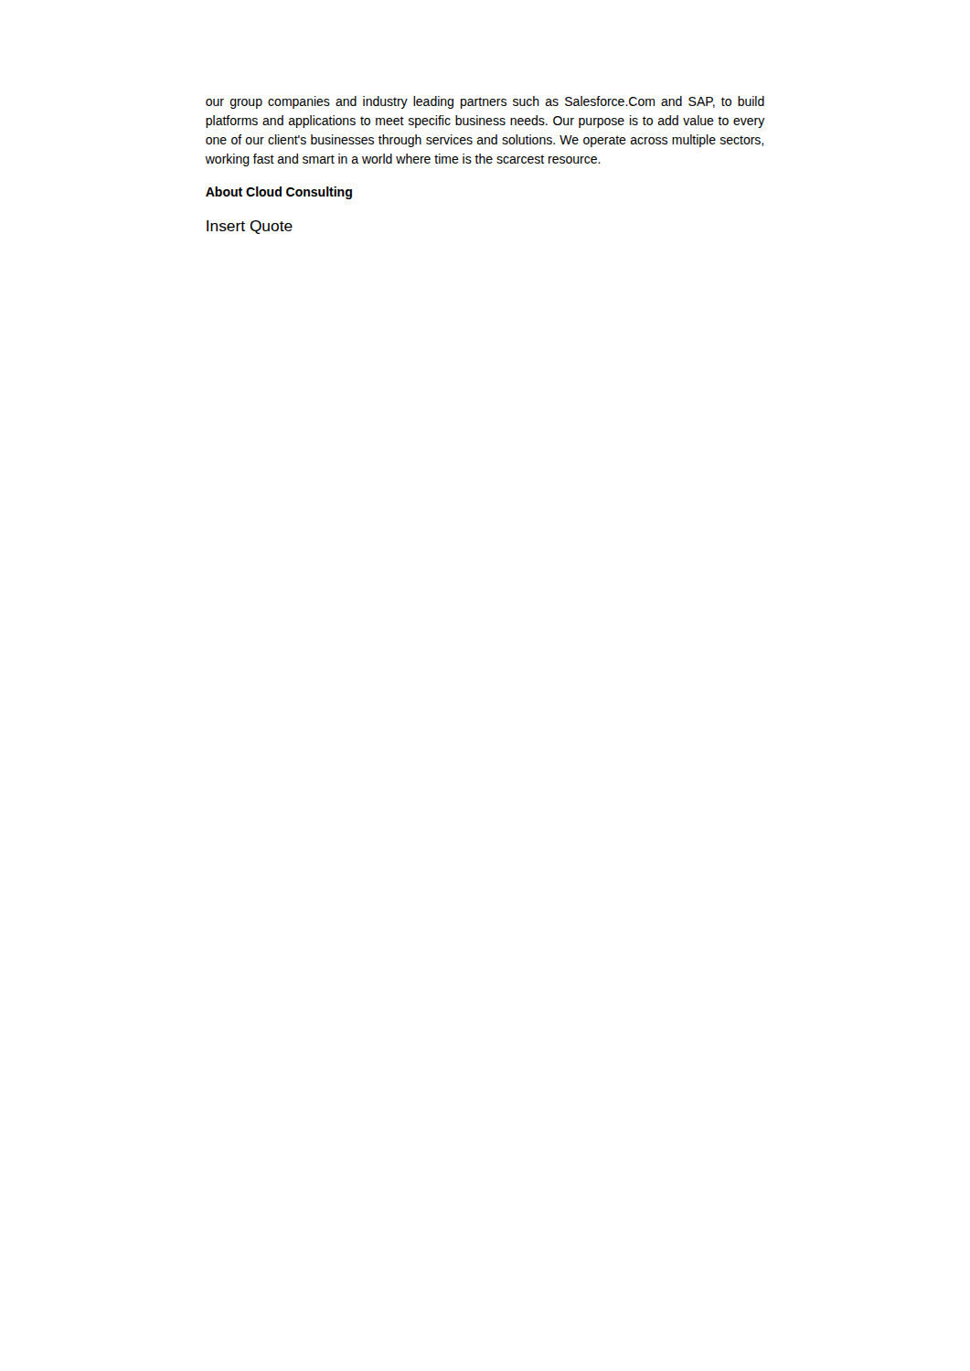our group companies and industry leading partners such as Salesforce.Com and SAP, to build platforms and applications to meet specific business needs. Our purpose is to add value to every one of our client's businesses through services and solutions. We operate across multiple sectors, working fast and smart in a world where time is the scarcest resource.
About Cloud Consulting
Insert Quote